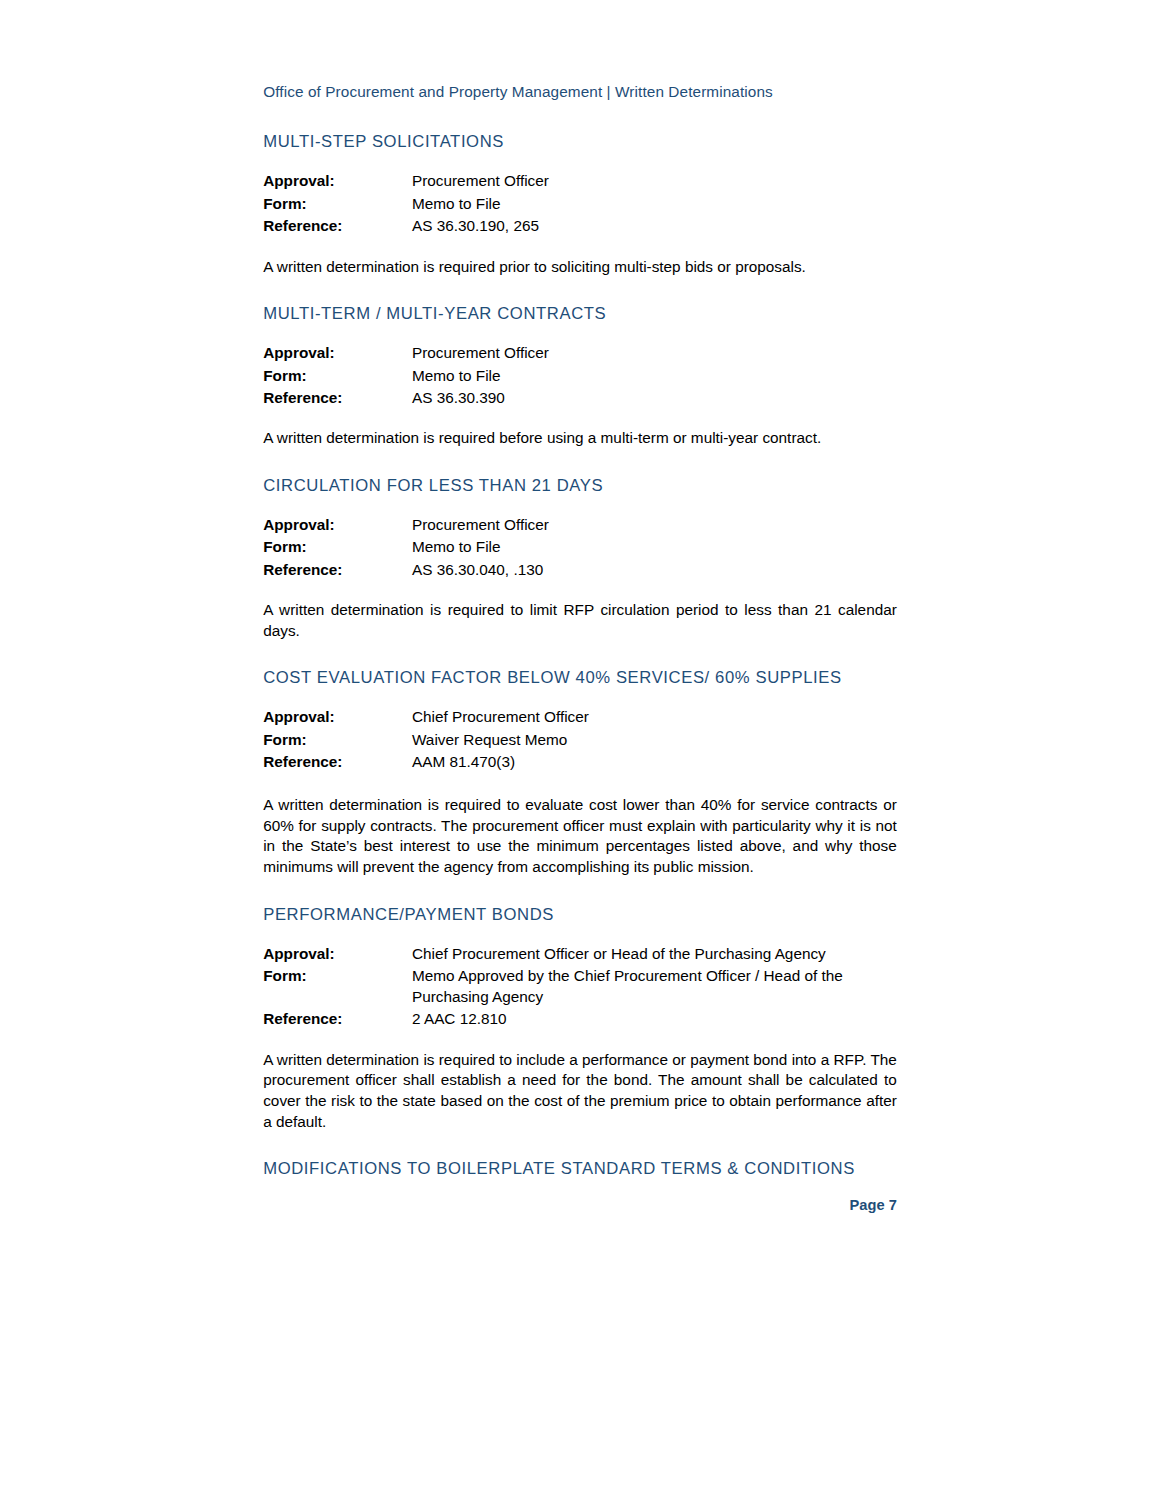Office of Procurement and Property Management | Written Determinations
Multi-Step Solicitations
| Approval: | Procurement Officer |
| Form: | Memo to File |
| Reference: | AS 36.30.190, 265 |
A written determination is required prior to soliciting multi-step bids or proposals.
Multi-Term / Multi-Year Contracts
| Approval: | Procurement Officer |
| Form: | Memo to File |
| Reference: | AS 36.30.390 |
A written determination is required before using a multi-term or multi-year contract.
Circulation for Less Than 21 Days
| Approval: | Procurement Officer |
| Form: | Memo to File |
| Reference: | AS 36.30.040, .130 |
A written determination is required to limit RFP circulation period to less than 21 calendar days.
Cost Evaluation Factor Below 40% Services/ 60% Supplies
| Approval: | Chief Procurement Officer |
| Form: | Waiver Request Memo |
| Reference: | AAM 81.470(3) |
A written determination is required to evaluate cost lower than 40% for service contracts or 60% for supply contracts. The procurement officer must explain with particularity why it is not in the State’s best interest to use the minimum percentages listed above, and why those minimums will prevent the agency from accomplishing its public mission.
Performance/Payment Bonds
| Approval: | Chief Procurement Officer or Head of the Purchasing Agency |
| Form: | Memo Approved by the Chief Procurement Officer / Head of the Purchasing Agency |
| Reference: | 2 AAC 12.810 |
A written determination is required to include a performance or payment bond into a RFP. The procurement officer shall establish a need for the bond. The amount shall be calculated to cover the risk to the state based on the cost of the premium price to obtain performance after a default.
Modifications to Boilerplate Standard Terms & Conditions
Page 7